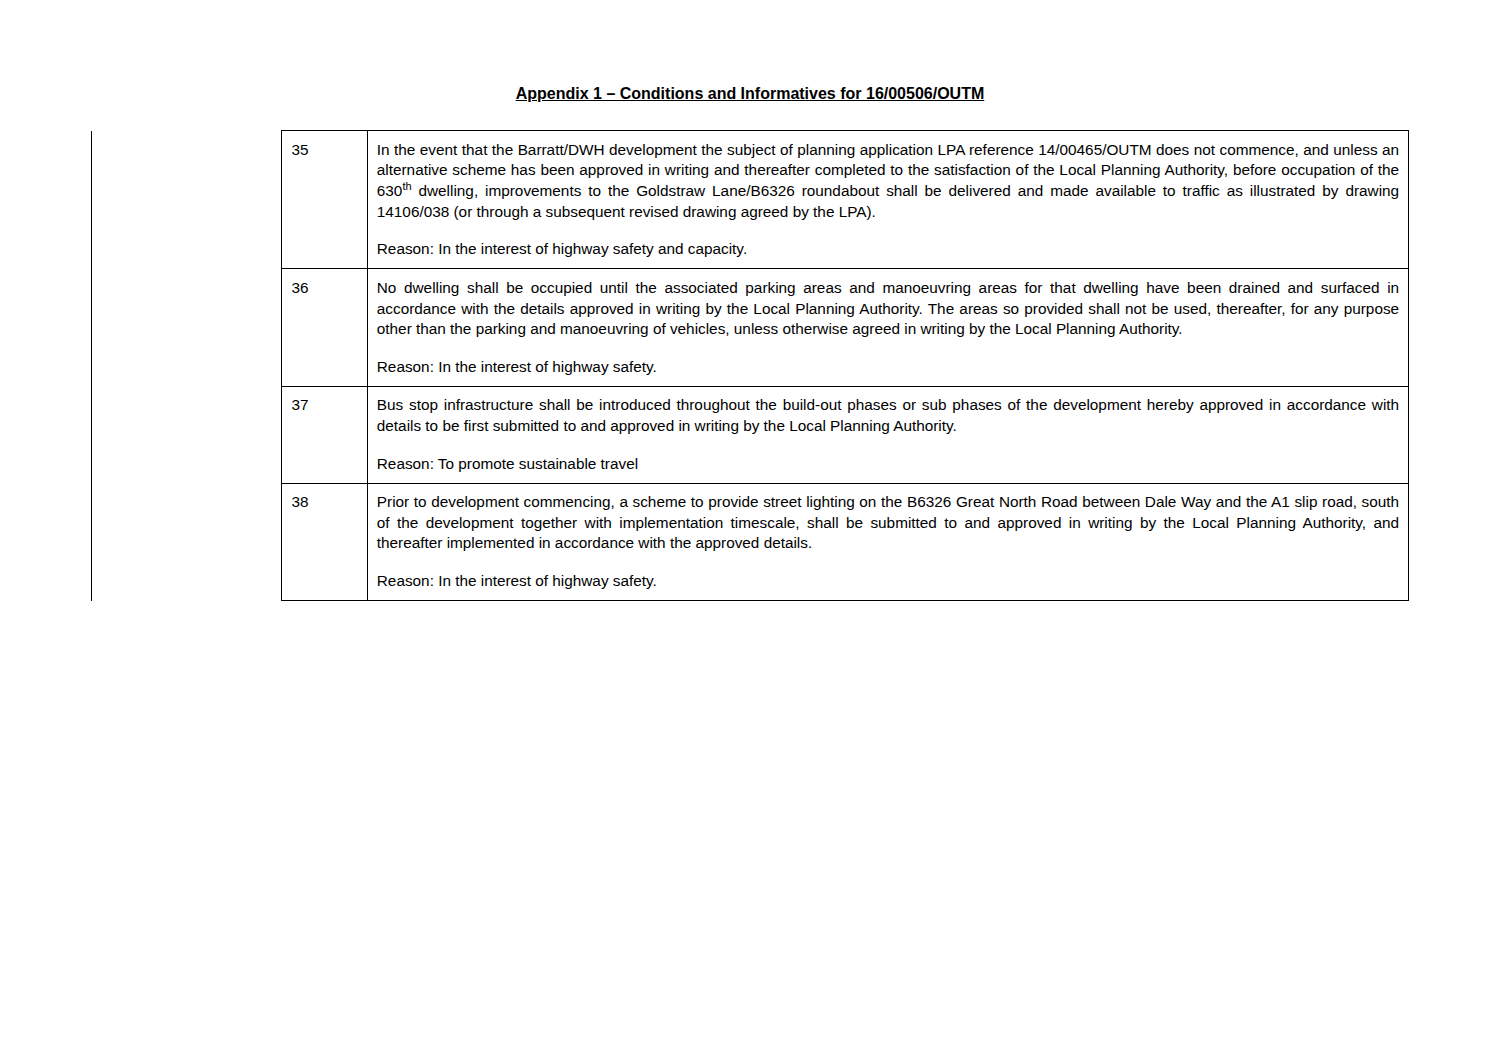Appendix 1 – Conditions and Informatives for 16/00506/OUTM
| | 35 | In the event that the Barratt/DWH development the subject of planning application LPA reference 14/00465/OUTM does not commence, and unless an alternative scheme has been approved in writing and thereafter completed to the satisfaction of the Local Planning Authority, before occupation of the 630 th dwelling, improvements to the Goldstraw Lane/B6326 roundabout shall be delivered and made available to traffic as illustrated by drawing 14106/038 (or through a subsequent revised drawing agreed by the LPA). Reason: In the interest of highway safety and capacity. |
| 36 | No dwelling shall be occupied until the associated parking areas and manoeuvring areas for that dwelling have been drained and surfaced in accordance with the details approved in writing by the Local Planning Authority. The areas so provided shall not be used, thereafter, for any purpose other than the parking and manoeuvring of vehicles, unless otherwise agreed in writing by the Local Planning Authority. Reason: In the interest of highway safety. |
| 37 | Bus stop infrastructure shall be introduced throughout the build-out phases or sub phases of the development hereby approved in accordance with details to be first submitted to and approved in writing by the Local Planning Authority. Reason: To promote sustainable travel |
| 38 | Prior to development commencing, a scheme to provide street lighting on the B6326 Great North Road between Dale Way and the A1 slip road, south of the development together with implementation timescale, shall be submitted to and approved in writing by the Local Planning Authority, and thereafter implemented in accordance with the approved details. Reason: In the interest of highway safety. |